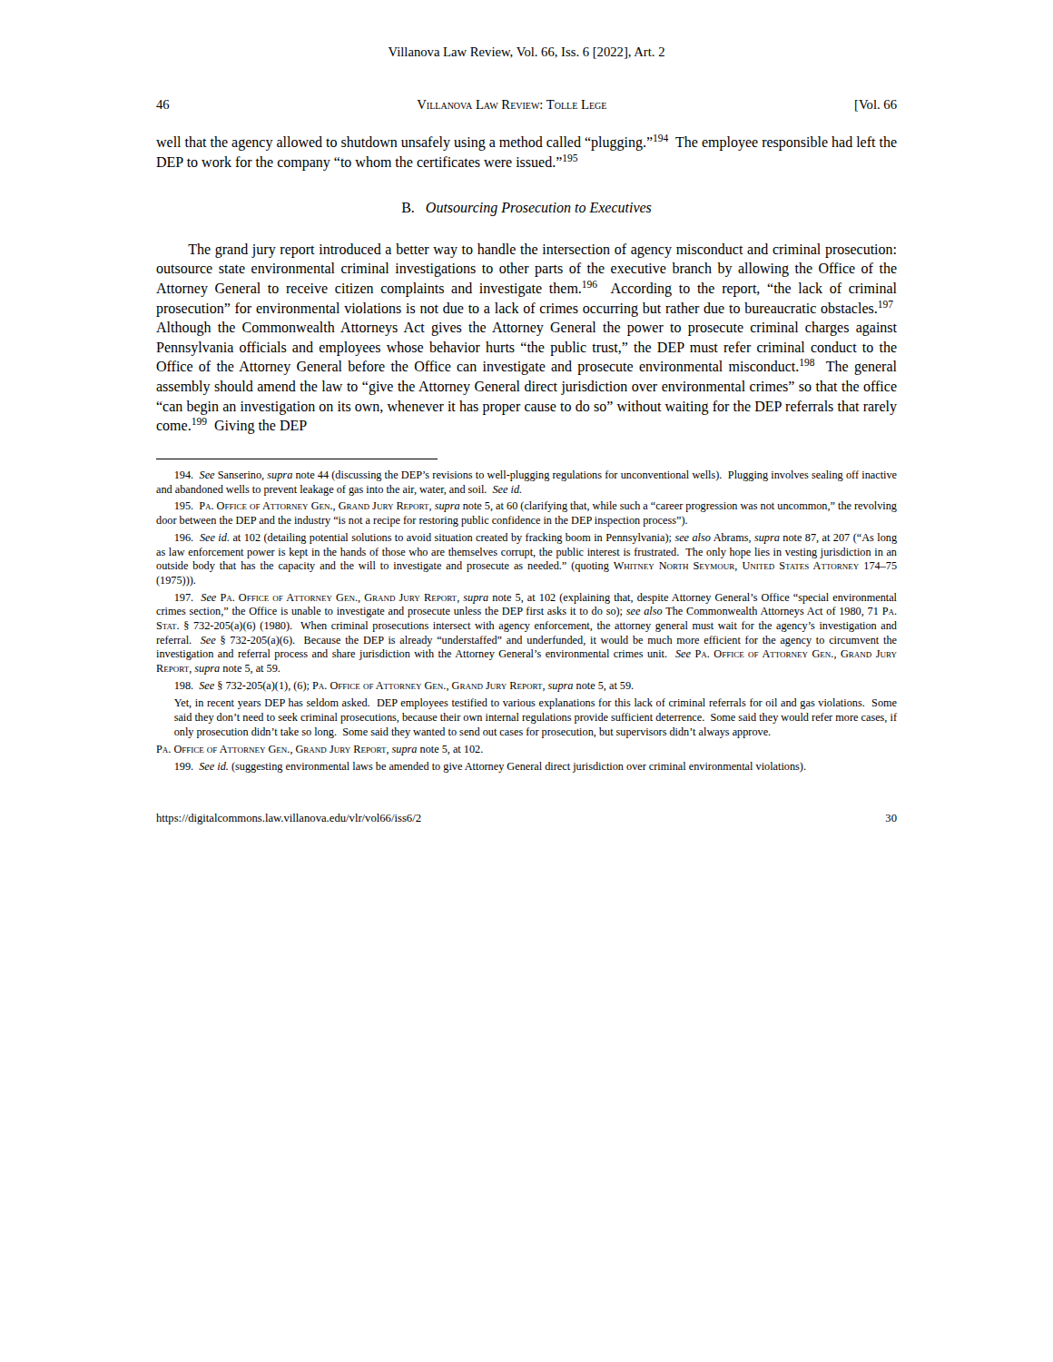Villanova Law Review, Vol. 66, Iss. 6 [2022], Art. 2
46 Villanova Law Review: Tolle Lege [Vol. 66
well that the agency allowed to shutdown unsafely using a method called “plugging.”194 The employee responsible had left the DEP to work for the company “to whom the certificates were issued.”195
B. Outsourcing Prosecution to Executives
The grand jury report introduced a better way to handle the intersection of agency misconduct and criminal prosecution: outsource state environmental criminal investigations to other parts of the executive branch by allowing the Office of the Attorney General to receive citizen complaints and investigate them.196 According to the report, “the lack of criminal prosecution” for environmental violations is not due to a lack of crimes occurring but rather due to bureaucratic obstacles.197 Although the Commonwealth Attorneys Act gives the Attorney General the power to prosecute criminal charges against Pennsylvania officials and employees whose behavior hurts “the public trust,” the DEP must refer criminal conduct to the Office of the Attorney General before the Office can investigate and prosecute environmental misconduct.198 The general assembly should amend the law to “give the Attorney General direct jurisdiction over environmental crimes” so that the office “can begin an investigation on its own, whenever it has proper cause to do so” without waiting for the DEP referrals that rarely come.199 Giving the DEP
194. See Sanserino, supra note 44 (discussing the DEP’s revisions to well-plugging regulations for unconventional wells). Plugging involves sealing off inactive and abandoned wells to prevent leakage of gas into the air, water, and soil. See id.
195. Pa. Office of Attorney Gen., Grand Jury Report, supra note 5, at 60 (clarifying that, while such a “career progression was not uncommon,” the revolving door between the DEP and the industry “is not a recipe for restoring public confidence in the DEP inspection process”).
196. See id. at 102 (detailing potential solutions to avoid situation created by fracking boom in Pennsylvania); see also Abrams, supra note 87, at 207 (“As long as law enforcement power is kept in the hands of those who are themselves corrupt, the public interest is frustrated. The only hope lies in vesting jurisdiction in an outside body that has the capacity and the will to investigate and prosecute as needed.” (quoting Whitney North Seymour, United States Attorney 174–75 (1975))).
197. See Pa. Office of Attorney Gen., Grand Jury Report, supra note 5, at 102 (explaining that, despite Attorney General’s Office “special environmental crimes section,” the Office is unable to investigate and prosecute unless the DEP first asks it to do so); see also The Commonwealth Attorneys Act of 1980, 71 Pa. Stat. § 732-205(a)(6) (1980). When criminal prosecutions intersect with agency enforcement, the attorney general must wait for the agency’s investigation and referral. See § 732-205(a)(6). Because the DEP is already “understaffed” and underfunded, it would be much more efficient for the agency to circumvent the investigation and referral process and share jurisdiction with the Attorney General’s environmental crimes unit. See Pa. Office of Attorney Gen., Grand Jury Report, supra note 5, at 59.
198. See § 732-205(a)(1), (6); Pa. Office of Attorney Gen., Grand Jury Report, supra note 5, at 59.
Yet, in recent years DEP has seldom asked. DEP employees testified to various explanations for this lack of criminal referrals for oil and gas violations. Some said they don’t need to seek criminal prosecutions, because their own internal regulations provide sufficient deterrence. Some said they would refer more cases, if only prosecution didn’t take so long. Some said they wanted to send out cases for prosecution, but supervisors didn’t always approve.
Pa. Office of Attorney Gen., Grand Jury Report, supra note 5, at 102.
199. See id. (suggesting environmental laws be amended to give Attorney General direct jurisdiction over criminal environmental violations).
https://digitalcommons.law.villanova.edu/vlr/vol66/iss6/2 30